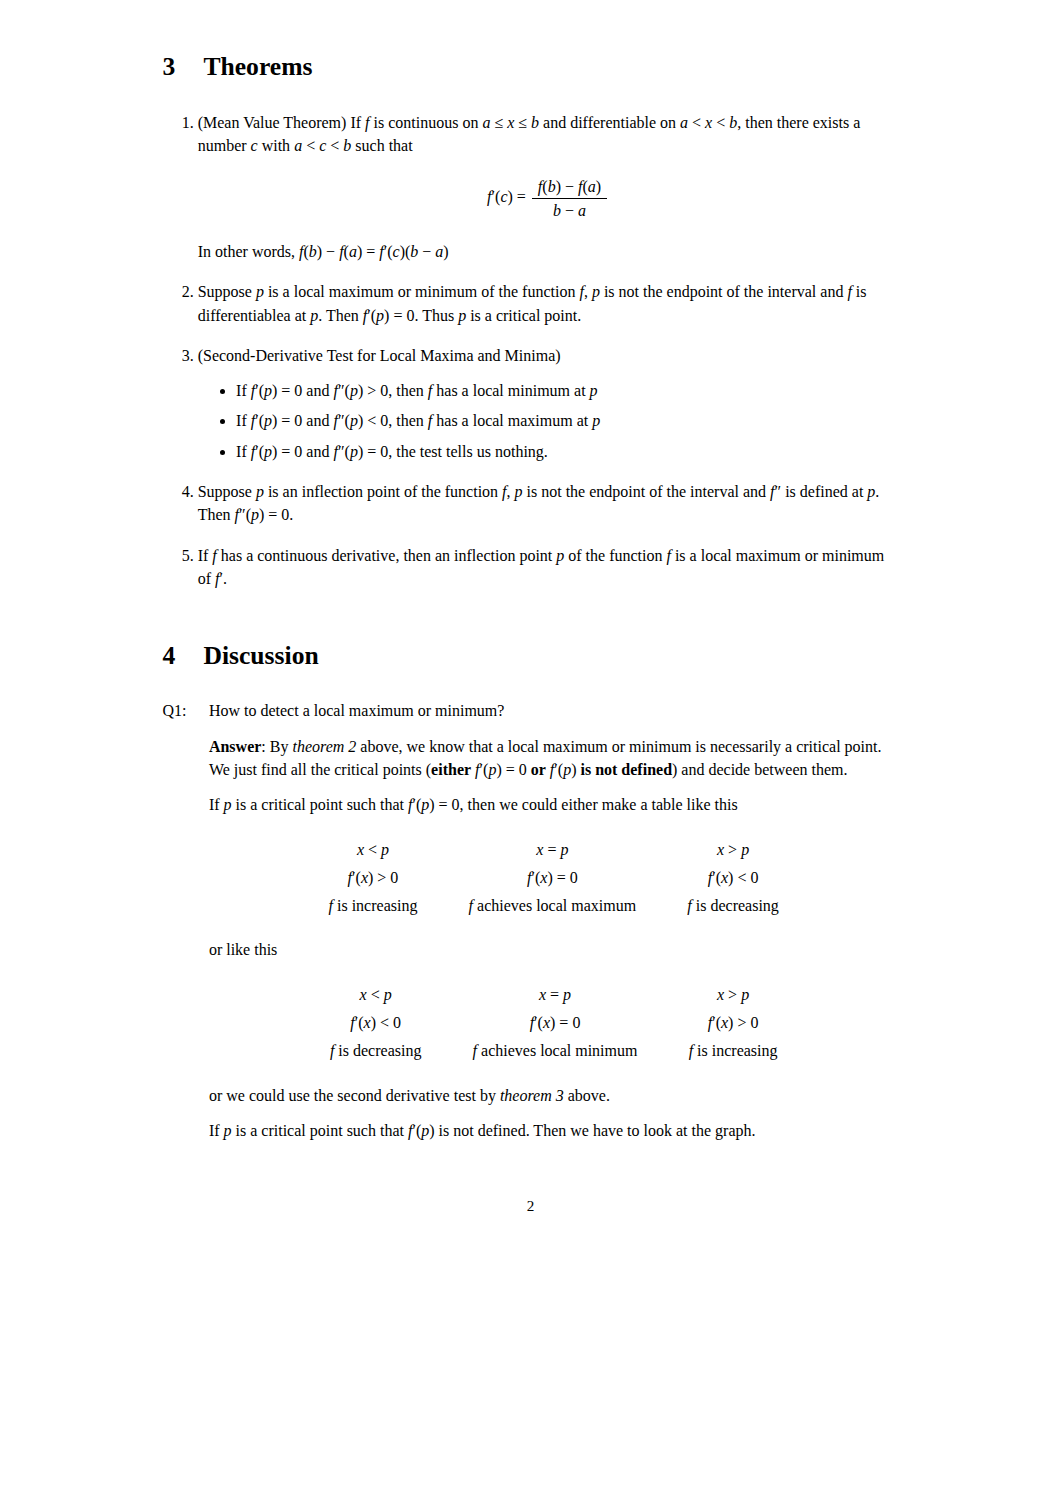3 Theorems
(Mean Value Theorem) If f is continuous on a ≤ x ≤ b and differentiable on a < x < b, then there exists a number c with a < c < b such that
f′(c) = f(b) − f(a) b − a
In other words, f(b) − f(a) = f′(c)(b − a)
Suppose p is a local maximum or minimum of the function f, p is not the endpoint of the interval and f is differentiablea at p. Then f′(p) = 0. Thus p is a critical point.
(Second-Derivative Test for Local Maxima and Minima)
If f′(p) = 0 and f″(p) > 0, then f has a local minimum at p
If f′(p) = 0 and f″(p) < 0, then f has a local maximum at p
If f′(p) = 0 and f″(p) = 0, the test tells us nothing.
Suppose p is an inflection point of the function f, p is not the endpoint of the interval and f″ is defined at p. Then f″(p) = 0.
If f has a continuous derivative, then an inflection point p of the function f is a local maximum or minimum of f′.
4 Discussion
Q1:
How to detect a local maximum or minimum?
Answer: By theorem 2 above, we know that a local maximum or minimum is necessarily a critical point. We just find all the critical points (either f′(p) = 0 or f′(p) is not defined) and decide between them.
If p is a critical point such that f′(p) = 0, then we could either make a table like this
| x < p | x = p | x > p |
| f ′( x ) > 0 | f ′( x ) = 0 | f ′( x ) < 0 |
| f is increasing | f achieves local maximum | f is decreasing |
or like this
| x < p | x = p | x > p |
| f ′( x ) < 0 | f ′( x ) = 0 | f ′( x ) > 0 |
| f is decreasing | f achieves local minimum | f is increasing |
or we could use the second derivative test by theorem 3 above.
If p is a critical point such that f′(p) is not defined. Then we have to look at the graph.
2